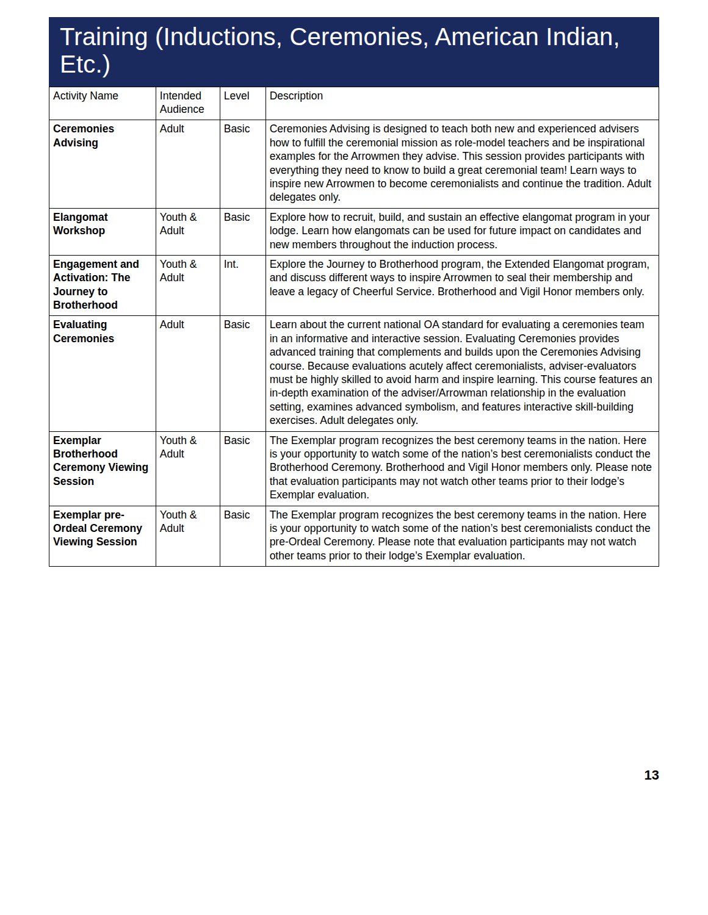Training (Inductions, Ceremonies, American Indian, Etc.)
| Activity Name | Intended Audience | Level | Description |
| --- | --- | --- | --- |
| Ceremonies Advising | Adult | Basic | Ceremonies Advising is designed to teach both new and experienced advisers how to fulfill the ceremonial mission as role-model teachers and be inspirational examples for the Arrowmen they advise. This session provides participants with everything they need to know to build a great ceremonial team! Learn ways to inspire new Arrowmen to become ceremonialists and continue the tradition. Adult delegates only. |
| Elangomat Workshop | Youth & Adult | Basic | Explore how to recruit, build, and sustain an effective elangomat program in your lodge. Learn how elangomats can be used for future impact on candidates and new members throughout the induction process. |
| Engagement and Activation: The Journey to Brotherhood | Youth & Adult | Int. | Explore the Journey to Brotherhood program, the Extended Elangomat program, and discuss different ways to inspire Arrowmen to seal their membership and leave a legacy of Cheerful Service. Brotherhood and Vigil Honor members only. |
| Evaluating Ceremonies | Adult | Basic | Learn about the current national OA standard for evaluating a ceremonies team in an informative and interactive session. Evaluating Ceremonies provides advanced training that complements and builds upon the Ceremonies Advising course. Because evaluations acutely affect ceremonialists, adviser-evaluators must be highly skilled to avoid harm and inspire learning. This course features an in-depth examination of the adviser/Arrowman relationship in the evaluation setting, examines advanced symbolism, and features interactive skill-building exercises. Adult delegates only. |
| Exemplar Brotherhood Ceremony Viewing Session | Youth & Adult | Basic | The Exemplar program recognizes the best ceremony teams in the nation. Here is your opportunity to watch some of the nation’s best ceremonialists conduct the Brotherhood Ceremony. Brotherhood and Vigil Honor members only. Please note that evaluation participants may not watch other teams prior to their lodge’s Exemplar evaluation. |
| Exemplar pre-Ordeal Ceremony Viewing Session | Youth & Adult | Basic | The Exemplar program recognizes the best ceremony teams in the nation. Here is your opportunity to watch some of the nation’s best ceremonialists conduct the pre-Ordeal Ceremony. Please note that evaluation participants may not watch other teams prior to their lodge’s Exemplar evaluation. |
13